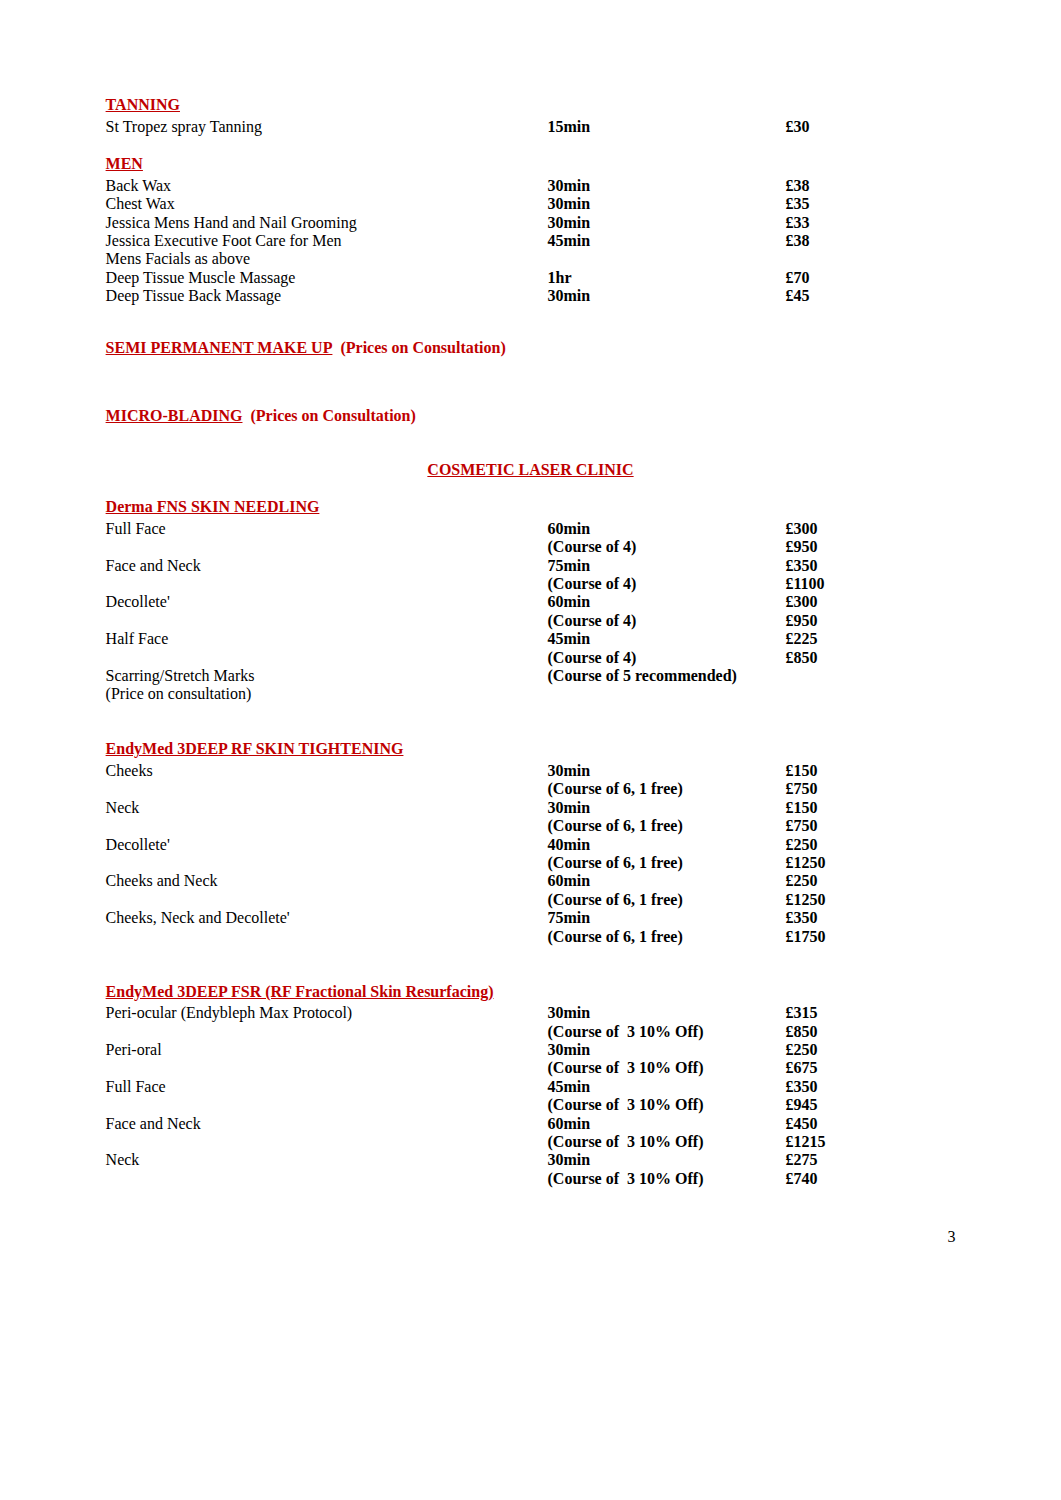TANNING
| St Tropez spray Tanning | 15min | £30 |
MEN
| Back Wax | 30min | £38 |
| Chest Wax | 30min | £35 |
| Jessica Mens Hand and Nail Grooming | 30min | £33 |
| Jessica Executive Foot Care for Men | 45min | £38 |
| Mens Facials as above | | |
| Deep Tissue Muscle Massage | 1hr | £70 |
| Deep Tissue Back Massage | 30min | £45 |
SEMI PERMANENT MAKE UP (Prices on Consultation)
MICRO-BLADING (Prices on Consultation)
COSMETIC LASER CLINIC
Derma FNS SKIN NEEDLING
| Full Face | 60min | £300 |
| | (Course of 4) | £950 |
| Face and Neck | 75min | £350 |
| | (Course of 4) | £1100 |
| Decollete' | 60min | £300 |
| | (Course of 4) | £950 |
| Half Face | 45min | £225 |
| | (Course of 4) | £850 |
| Scarring/Stretch Marks | (Course of 5 recommended) |
| (Price on consultation) | | |
EndyMed 3DEEP RF SKIN TIGHTENING
| Cheeks | 30min | £150 |
| | (Course of 6, 1 free) | £750 |
| Neck | 30min | £150 |
| | (Course of 6, 1 free) | £750 |
| Decollete' | 40min | £250 |
| | (Course of 6, 1 free) | £1250 |
| Cheeks and Neck | 60min | £250 |
| | (Course of 6, 1 free) | £1250 |
| Cheeks, Neck and Decollete' | 75min | £350 |
| | (Course of 6, 1 free) | £1750 |
EndyMed 3DEEP FSR (RF Fractional Skin Resurfacing)
| Peri-ocular (Endybleph Max Protocol) | 30min | £315 |
| | (Course of 3 10% Off) | £850 |
| Peri-oral | 30min | £250 |
| | (Course of 3 10% Off) | £675 |
| Full Face | 45min | £350 |
| | (Course of 3 10% Off) | £945 |
| Face and Neck | 60min | £450 |
| | (Course of 3 10% Off) | £1215 |
| Neck | 30min | £275 |
| | (Course of 3 10% Off) | £740 |
3